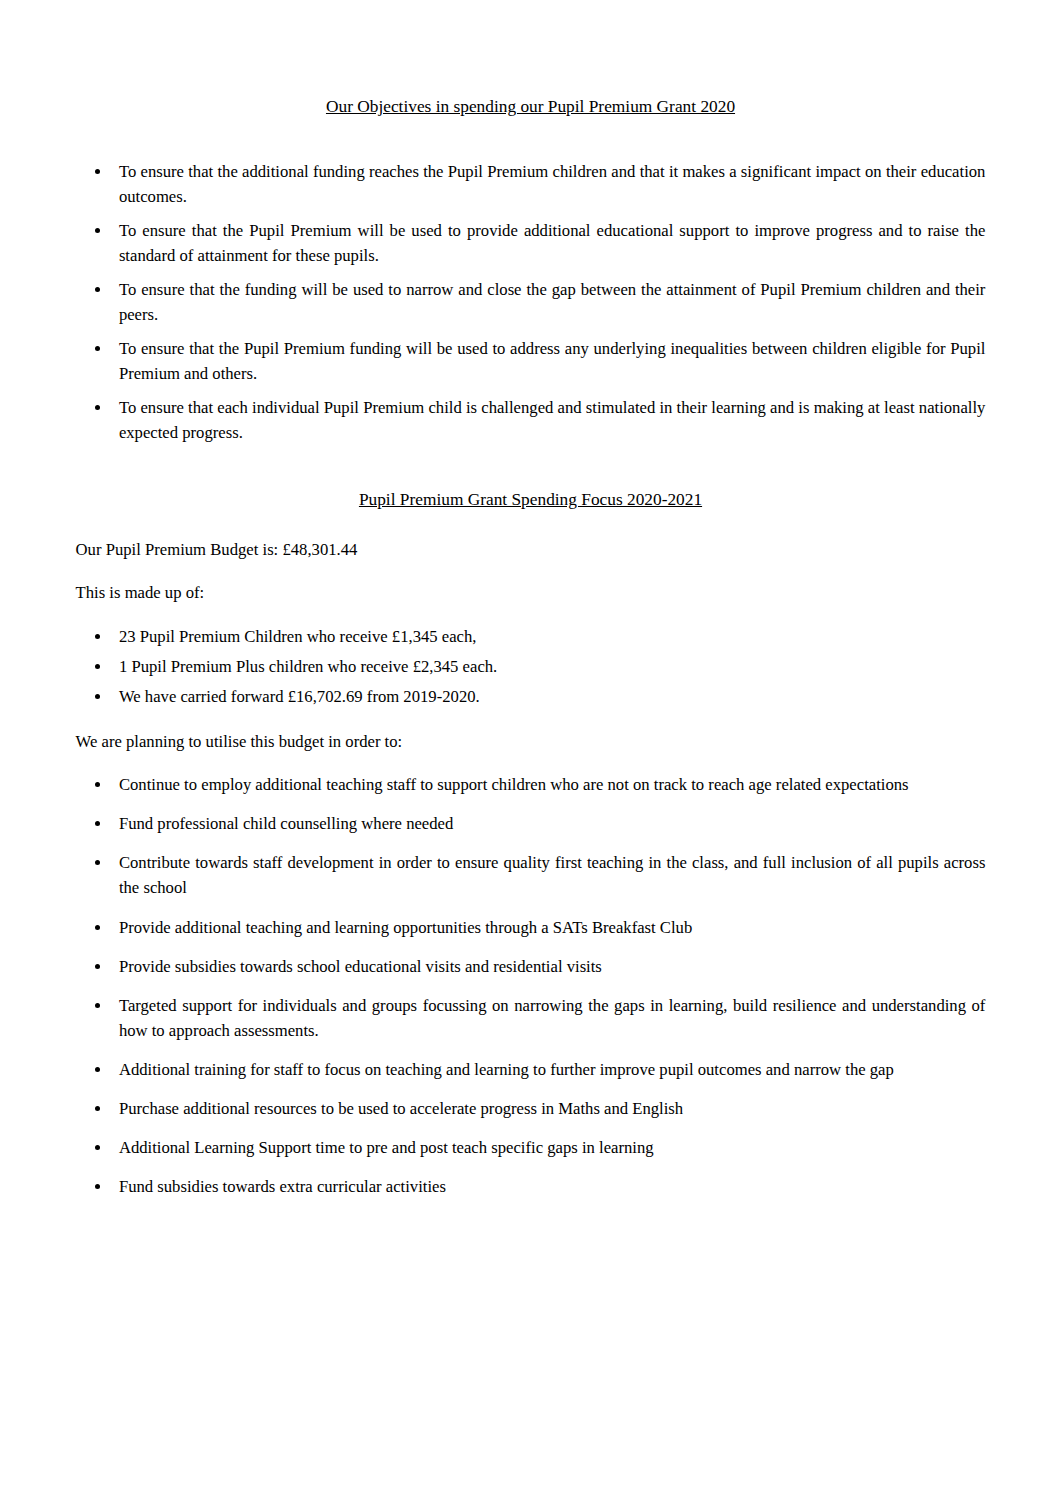Our Objectives in spending our Pupil Premium Grant 2020
To ensure that the additional funding reaches the Pupil Premium children and that it makes a significant impact on their education outcomes.
To ensure that the Pupil Premium will be used to provide additional educational support to improve progress and to raise the standard of attainment for these pupils.
To ensure that the funding will be used to narrow and close the gap between the attainment of Pupil Premium children and their peers.
To ensure that the Pupil Premium funding will be used to address any underlying inequalities between children eligible for Pupil Premium and others.
To ensure that each individual Pupil Premium child is challenged and stimulated in their learning and is making at least nationally expected progress.
Pupil Premium Grant Spending Focus 2020-2021
Our Pupil Premium Budget is: £48,301.44
This is made up of:
23 Pupil Premium Children who receive £1,345 each,
1 Pupil Premium Plus children who receive £2,345 each.
We have carried forward £16,702.69 from 2019-2020.
We are planning to utilise this budget in order to:
Continue to employ additional teaching staff to support children who are not on track to reach age related expectations
Fund professional child counselling where needed
Contribute towards staff development in order to ensure quality first teaching in the class, and full inclusion of all pupils across the school
Provide additional teaching and learning opportunities through a SATs Breakfast Club
Provide subsidies towards school educational visits and residential visits
Targeted support for individuals and groups focussing on narrowing the gaps in learning, build resilience and understanding of how to approach assessments.
Additional training for staff to focus on teaching and learning to further improve pupil outcomes and narrow the gap
Purchase additional resources to be used to accelerate progress in Maths and English
Additional Learning Support time to pre and post teach specific gaps in learning
Fund subsidies towards extra curricular activities